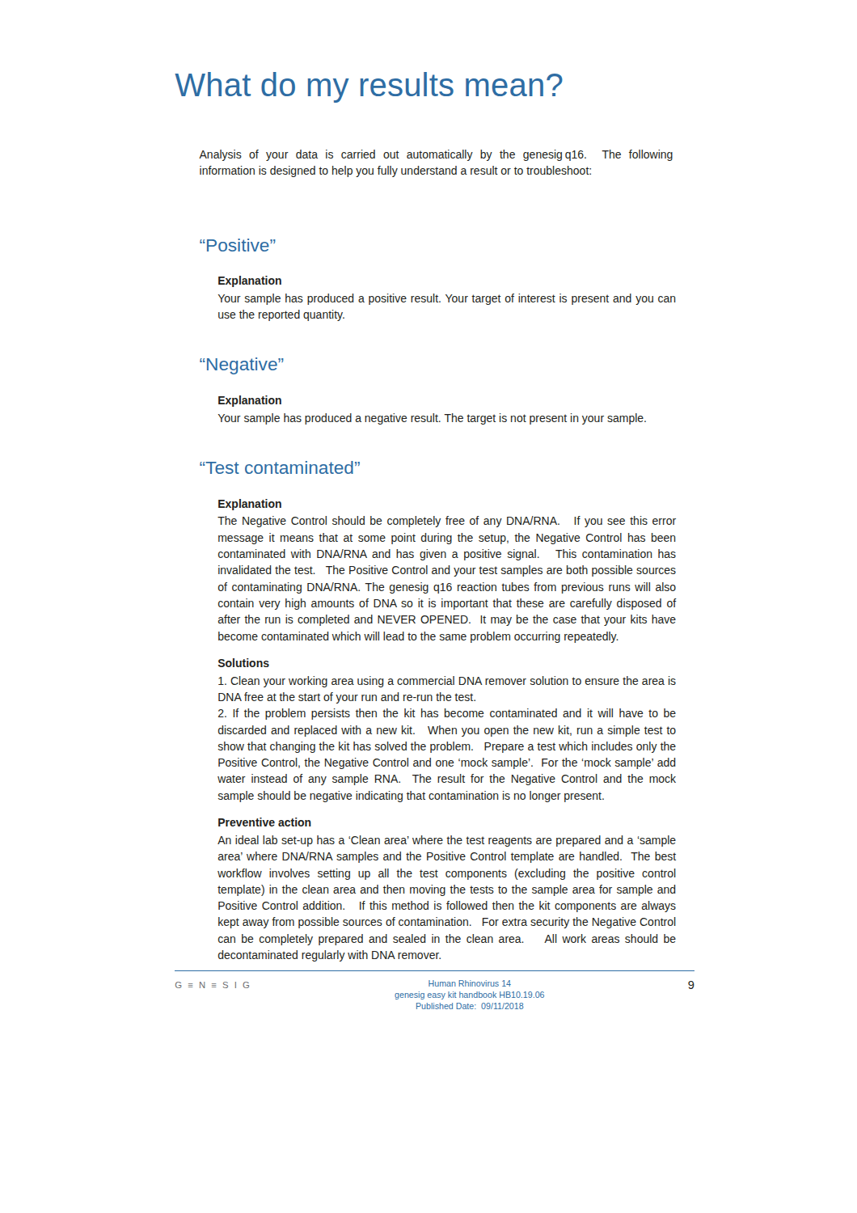What do my results mean?
Analysis of your data is carried out automatically by the genesig q16. The following information is designed to help you fully understand a result or to troubleshoot:
“Positive”
Explanation
Your sample has produced a positive result. Your target of interest is present and you can use the reported quantity.
“Negative”
Explanation
Your sample has produced a negative result. The target is not present in your sample.
“Test contaminated”
Explanation
The Negative Control should be completely free of any DNA/RNA. If you see this error message it means that at some point during the setup, the Negative Control has been contaminated with DNA/RNA and has given a positive signal. This contamination has invalidated the test. The Positive Control and your test samples are both possible sources of contaminating DNA/RNA. The genesig q16 reaction tubes from previous runs will also contain very high amounts of DNA so it is important that these are carefully disposed of after the run is completed and NEVER OPENED. It may be the case that your kits have become contaminated which will lead to the same problem occurring repeatedly.
Solutions
1. Clean your working area using a commercial DNA remover solution to ensure the area is DNA free at the start of your run and re-run the test.
2. If the problem persists then the kit has become contaminated and it will have to be discarded and replaced with a new kit. When you open the new kit, run a simple test to show that changing the kit has solved the problem. Prepare a test which includes only the Positive Control, the Negative Control and one ‘mock sample’. For the ‘mock sample’ add water instead of any sample RNA. The result for the Negative Control and the mock sample should be negative indicating that contamination is no longer present.
Preventive action
An ideal lab set-up has a ‘Clean area’ where the test reagents are prepared and a ‘sample area’ where DNA/RNA samples and the Positive Control template are handled. The best workflow involves setting up all the test components (excluding the positive control template) in the clean area and then moving the tests to the sample area for sample and Positive Control addition. If this method is followed then the kit components are always kept away from possible sources of contamination. For extra security the Negative Control can be completely prepared and sealed in the clean area. All work areas should be decontaminated regularly with DNA remover.
G ≡ N ≡ S I G
Human Rhinovirus 14
genesig easy kit handbook HB10.19.06
Published Date: 09/11/2018
9